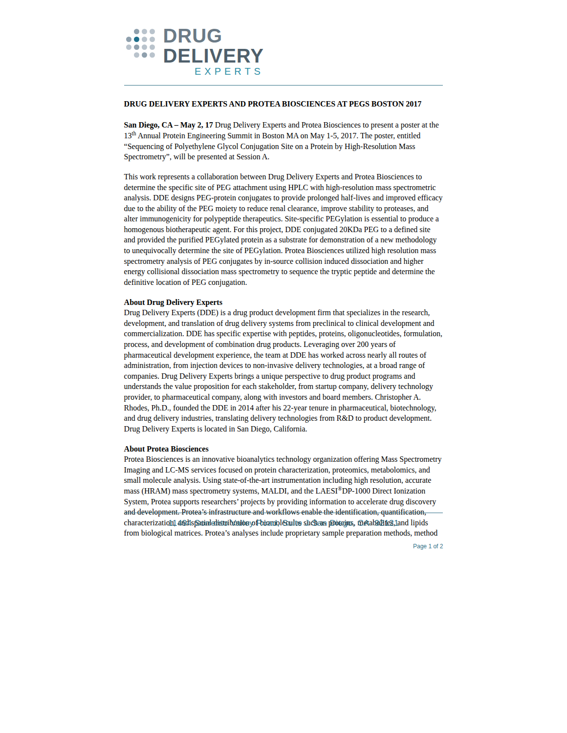DRUG
DELIVERY
EXPERTS
DRUG DELIVERY EXPERTS AND PROTEA BIOSCIENCES AT PEGS BOSTON 2017
San Diego, CA – May 2, 17 Drug Delivery Experts and Protea Biosciences to present a poster at the 13th Annual Protein Engineering Summit in Boston MA on May 1-5, 2017. The poster, entitled “Sequencing of Polyethylene Glycol Conjugation Site on a Protein by High-Resolution Mass Spectrometry”, will be presented at Session A.
This work represents a collaboration between Drug Delivery Experts and Protea Biosciences to determine the specific site of PEG attachment using HPLC with high-resolution mass spectrometric analysis. DDE designs PEG-protein conjugates to provide prolonged half-lives and improved efficacy due to the ability of the PEG moiety to reduce renal clearance, improve stability to proteases, and alter immunogenicity for polypeptide therapeutics. Site-specific PEGylation is essential to produce a homogenous biotherapeutic agent. For this project, DDE conjugated 20KDa PEG to a defined site and provided the purified PEGylated protein as a substrate for demonstration of a new methodology to unequivocally determine the site of PEGylation. Protea Biosciences utilized high resolution mass spectrometry analysis of PEG conjugates by in-source collision induced dissociation and higher energy collisional dissociation mass spectrometry to sequence the tryptic peptide and determine the definitive location of PEG conjugation.
About Drug Delivery Experts
Drug Delivery Experts (DDE) is a drug product development firm that specializes in the research, development, and translation of drug delivery systems from preclinical to clinical development and commercialization. DDE has specific expertise with peptides, proteins, oligonucleotides, formulation, process, and development of combination drug products. Leveraging over 200 years of pharmaceutical development experience, the team at DDE has worked across nearly all routes of administration, from injection devices to non-invasive delivery technologies, at a broad range of companies. Drug Delivery Experts brings a unique perspective to drug product programs and understands the value proposition for each stakeholder, from startup company, delivery technology provider, to pharmaceutical company, along with investors and board members. Christopher A. Rhodes, Ph.D., founded the DDE in 2014 after his 22-year tenure in pharmaceutical, biotechnology, and drug delivery industries, translating delivery technologies from R&D to product development. Drug Delivery Experts is located in San Diego, California.
About Protea Biosciences
Protea Biosciences is an innovative bioanalytics technology organization offering Mass Spectrometry Imaging and LC-MS services focused on protein characterization, proteomics, metabolomics, and small molecule analysis. Using state-of-the-art instrumentation including high resolution, accurate mass (HRAM) mass spectrometry systems, MALDI, and the LAESI®DP-1000 Direct Ionization System, Protea supports researchers’ projects by providing information to accelerate drug discovery and development. Protea’s infrastructure and workflows enable the identification, quantification, characterization, and spatial distribution of biomolecules such as proteins, metabolites, and lipids from biological matrices. Protea’s analyses include proprietary sample preparation methods, method
11494 Sorrento Valley Road, Suite J San Diego, CA 92121
Page 1 of 2